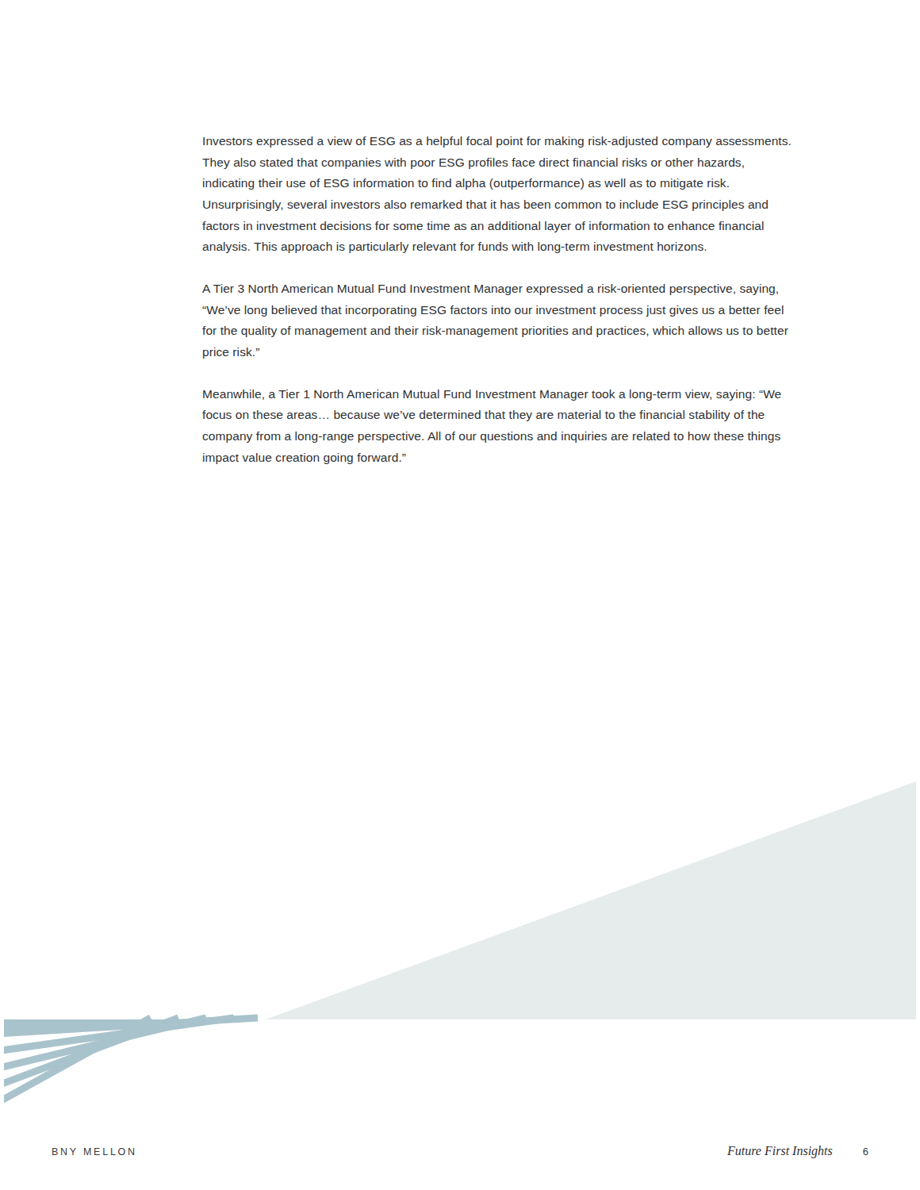Investors expressed a view of ESG as a helpful focal point for making risk-adjusted company assessments. They also stated that companies with poor ESG profiles face direct financial risks or other hazards, indicating their use of ESG information to find alpha (outperformance) as well as to mitigate risk. Unsurprisingly, several investors also remarked that it has been common to include ESG principles and factors in investment decisions for some time as an additional layer of information to enhance financial analysis. This approach is particularly relevant for funds with long-term investment horizons.
A Tier 3 North American Mutual Fund Investment Manager expressed a risk-oriented perspective, saying, “We’ve long believed that incorporating ESG factors into our investment process just gives us a better feel for the quality of management and their risk-management priorities and practices, which allows us to better price risk.”
Meanwhile, a Tier 1 North American Mutual Fund Investment Manager took a long-term view, saying: “We focus on these areas… because we’ve determined that they are material to the financial stability of the company from a long-range perspective. All of our questions and inquiries are related to how these things impact value creation going forward.”
BNY Mellon
Future First Insights 6